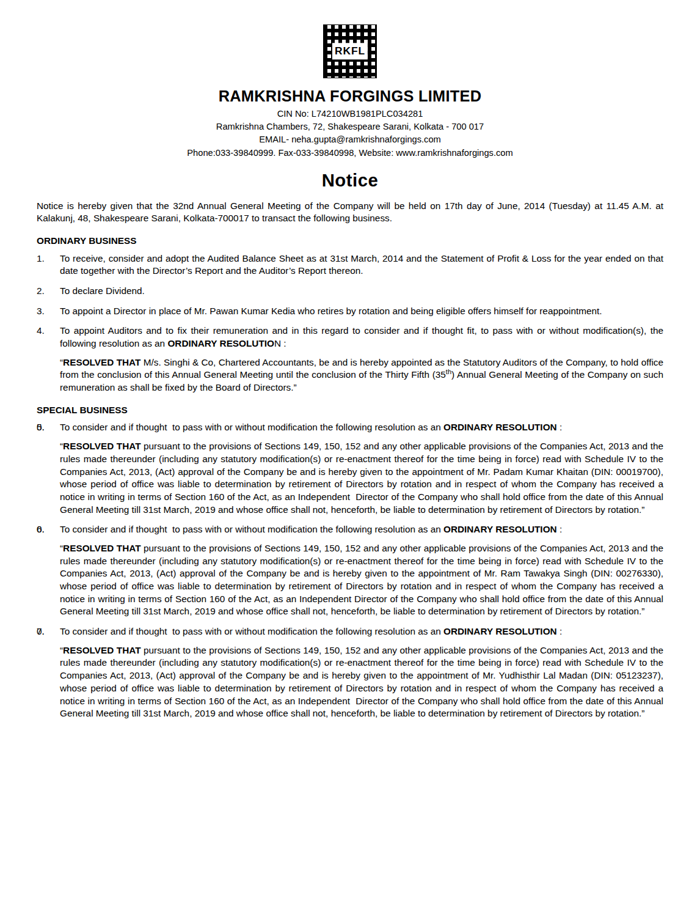RAMKRISHNA FORGINGS LIMITED
CIN No: L74210WB1981PLC034281
Ramkrishna Chambers, 72, Shakespeare Sarani, Kolkata - 700 017
EMAIL- neha.gupta@ramkrishnaforgings.com
Phone:033-39840999. Fax-033-39840998, Website: www.ramkrishnaforgings.com
Notice
Notice is hereby given that the 32nd Annual General Meeting of the Company will be held on 17th day of June, 2014 (Tuesday) at 11.45 A.M. at Kalakunj, 48, Shakespeare Sarani, Kolkata-700017 to transact the following business.
Ordinary Business
To receive, consider and adopt the Audited Balance Sheet as at 31st March, 2014 and the Statement of Profit & Loss for the year ended on that date together with the Director’s Report and the Auditor’s Report thereon.
To declare Dividend.
To appoint a Director in place of Mr. Pawan Kumar Kedia who retires by rotation and being eligible offers himself for reappointment.
To appoint Auditors and to fix their remuneration and in this regard to consider and if thought fit, to pass with or without modification(s), the following resolution as an ORDINARY RESOLUTION :
“RESOLVED THAT M/s. Singhi & Co, Chartered Accountants, be and is hereby appointed as the Statutory Auditors of the Company, to hold office from the conclusion of this Annual General Meeting until the conclusion of the Thirty Fifth (35th) Annual General Meeting of the Company on such remuneration as shall be fixed by the Board of Directors.”
Special Business
5. To consider and if thought to pass with or without modification the following resolution as an ORDINARY RESOLUTION :
“RESOLVED THAT pursuant to the provisions of Sections 149, 150, 152 and any other applicable provisions of the Companies Act, 2013 and the rules made thereunder (including any statutory modification(s) or re-enactment thereof for the time being in force) read with Schedule IV to the Companies Act, 2013, (Act) approval of the Company be and is hereby given to the appointment of Mr. Padam Kumar Khaitan (DIN: 00019700), whose period of office was liable to determination by retirement of Directors by rotation and in respect of whom the Company has received a notice in writing in terms of Section 160 of the Act, as an Independent Director of the Company who shall hold office from the date of this Annual General Meeting till 31st March, 2019 and whose office shall not, henceforth, be liable to determination by retirement of Directors by rotation.”
6. To consider and if thought to pass with or without modification the following resolution as an ORDINARY RESOLUTION :
“RESOLVED THAT pursuant to the provisions of Sections 149, 150, 152 and any other applicable provisions of the Companies Act, 2013 and the rules made thereunder (including any statutory modification(s) or re-enactment thereof for the time being in force) read with Schedule IV to the Companies Act, 2013, (Act) approval of the Company be and is hereby given to the appointment of Mr. Ram Tawakya Singh (DIN: 00276330), whose period of office was liable to determination by retirement of Directors by rotation and in respect of whom the Company has received a notice in writing in terms of Section 160 of the Act, as an Independent Director of the Company who shall hold office from the date of this Annual General Meeting till 31st March, 2019 and whose office shall not, henceforth, be liable to determination by retirement of Directors by rotation.”
7. To consider and if thought to pass with or without modification the following resolution as an ORDINARY RESOLUTION :
“RESOLVED THAT pursuant to the provisions of Sections 149, 150, 152 and any other applicable provisions of the Companies Act, 2013 and the rules made thereunder (including any statutory modification(s) or re-enactment thereof for the time being in force) read with Schedule IV to the Companies Act, 2013, (Act) approval of the Company be and is hereby given to the appointment of Mr. Yudhisthir Lal Madan (DIN: 05123237), whose period of office was liable to determination by retirement of Directors by rotation and in respect of whom the Company has received a notice in writing in terms of Section 160 of the Act, as an Independent Director of the Company who shall hold office from the date of this Annual General Meeting till 31st March, 2019 and whose office shall not, henceforth, be liable to determination by retirement of Directors by rotation.”